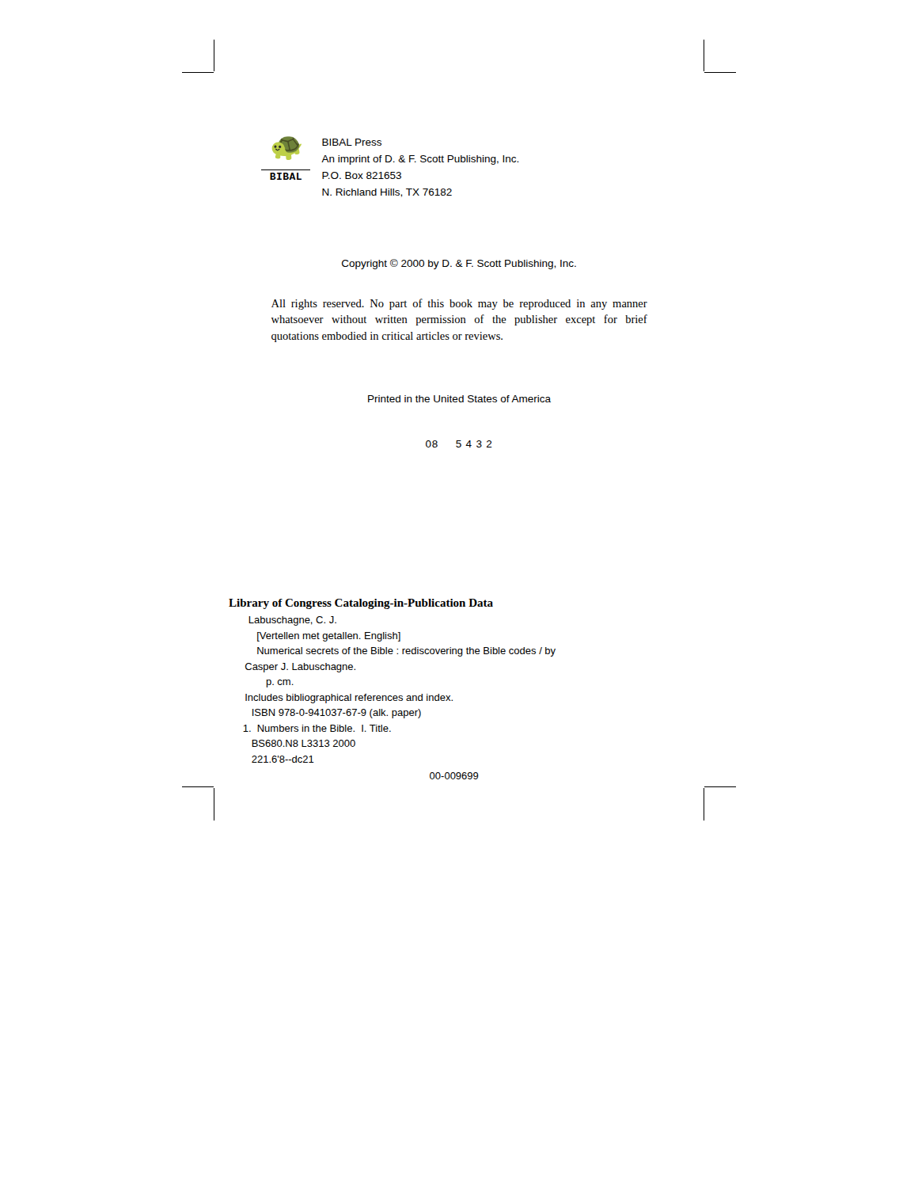🐢 BIBAL
BIBAL Press
An imprint of D. & F. Scott Publishing, Inc.
P.O. Box 821653
N. Richland Hills, TX 76182
Copyright © 2000 by D. & F. Scott Publishing, Inc.
All rights reserved. No part of this book may be reproduced in any manner whatsoever without written permission of the publisher except for brief quotations embodied in critical articles or reviews.
Printed in the United States of America
08 5 4 3 2
Library of Congress Cataloging-in-Publication Data
Labuschagne, C. J.
[Vertellen met getallen. English]
Numerical secrets of the Bible : rediscovering the Bible codes / by
Casper J. Labuschagne.
p. cm.
Includes bibliographical references and index.
ISBN 978-0-941037-67-9 (alk. paper)
1. Numbers in the Bible. I. Title.
BS680.N8 L3313 2000
221.6'8--dc21
00-009699